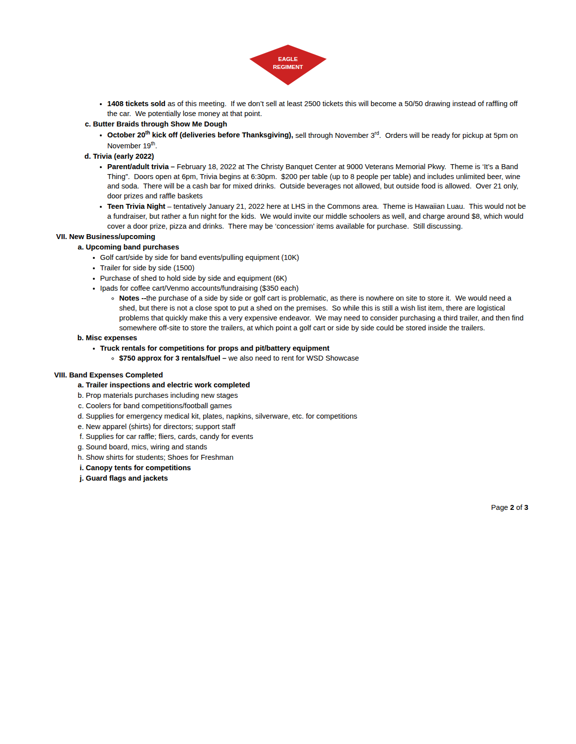1408 tickets sold as of this meeting. If we don’t sell at least 2500 tickets this will become a 50/50 drawing instead of raffling off the car. We potentially lose money at that point.
Butter Braids through Show Me Dough
October 20th kick off (deliveries before Thanksgiving), sell through November 3rd. Orders will be ready for pickup at 5pm on November 19th.
Trivia (early 2022)
Parent/adult trivia – February 18, 2022 at The Christy Banquet Center at 9000 Veterans Memorial Pkwy. Theme is ‘It’s a Band Thing”. Doors open at 6pm, Trivia begins at 6:30pm. $200 per table (up to 8 people per table) and includes unlimited beer, wine and soda. There will be a cash bar for mixed drinks. Outside beverages not allowed, but outside food is allowed. Over 21 only, door prizes and raffle baskets
Teen Trivia Night – tentatively January 21, 2022 here at LHS in the Commons area. Theme is Hawaiian Luau. This would not be a fundraiser, but rather a fun night for the kids. We would invite our middle schoolers as well, and charge around $8, which would cover a door prize, pizza and drinks. There may be ‘concession’ items available for purchase. Still discussing.
New Business/upcoming
Upcoming band purchases
Golf cart/side by side for band events/pulling equipment (10K)
Trailer for side by side (1500)
Purchase of shed to hold side by side and equipment (6K)
Ipads for coffee cart/Venmo accounts/fundraising ($350 each)
Notes --the purchase of a side by side or golf cart is problematic, as there is nowhere on site to store it. We would need a shed, but there is not a close spot to put a shed on the premises. So while this is still a wish list item, there are logistical problems that quickly make this a very expensive endeavor. We may need to consider purchasing a third trailer, and then find somewhere off-site to store the trailers, at which point a golf cart or side by side could be stored inside the trailers.
Misc expenses
Truck rentals for competitions for props and pit/battery equipment
$750 approx for 3 rentals/fuel – we also need to rent for WSD Showcase
Band Expenses Completed
Trailer inspections and electric work completed
Prop materials purchases including new stages
Coolers for band competitions/football games
Supplies for emergency medical kit, plates, napkins, silverware, etc. for competitions
New apparel (shirts) for directors; support staff
Supplies for car raffle; fliers, cards, candy for events
Sound board, mics, wiring and stands
Show shirts for students; Shoes for Freshman
Canopy tents for competitions
Guard flags and jackets
Page 2 of 3